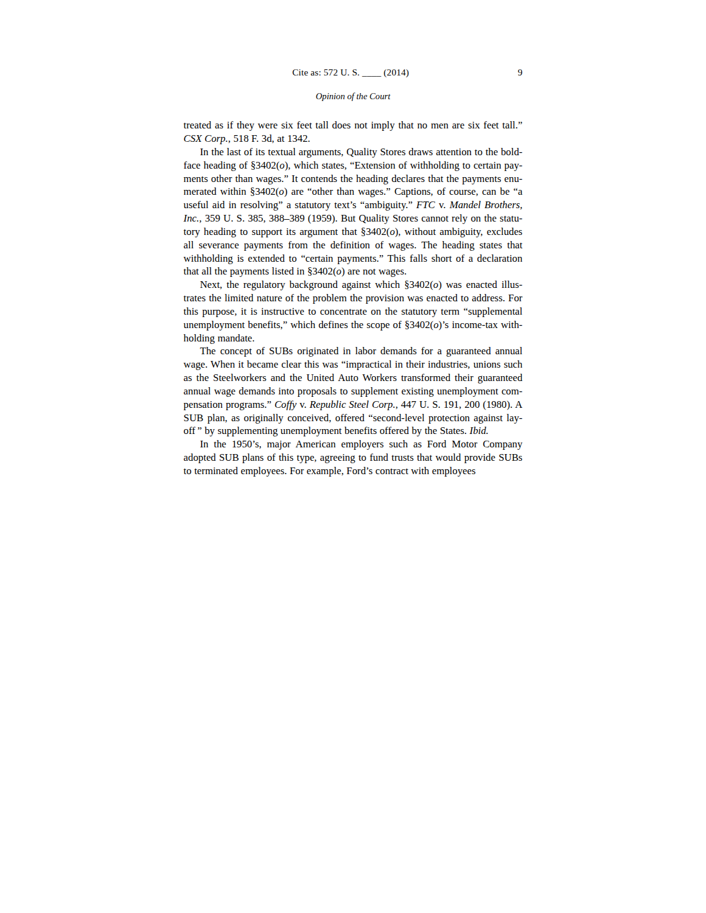Cite as: 572 U. S. ____ (2014) 9
Opinion of the Court
treated as if they were six feet tall does not imply that no men are six feet tall.” CSX Corp., 518 F. 3d, at 1342.
In the last of its textual arguments, Quality Stores draws attention to the boldface heading of §3402(o), which states, “Extension of withholding to certain payments other than wages.” It contends the heading declares that the payments enumerated within §3402(o) are “other than wages.” Captions, of course, can be “a useful aid in resolving” a statutory text’s “ambiguity.” FTC v. Mandel Brothers, Inc., 359 U. S. 385, 388–389 (1959). But Quality Stores cannot rely on the statutory heading to support its argument that §3402(o), without ambiguity, excludes all severance payments from the definition of wages. The heading states that withholding is extended to “certain payments.” This falls short of a declaration that all the payments listed in §3402(o) are not wages.
Next, the regulatory background against which §3402(o) was enacted illustrates the limited nature of the problem the provision was enacted to address. For this purpose, it is instructive to concentrate on the statutory term “supplemental unemployment benefits,” which defines the scope of §3402(o)’s income-tax withholding mandate.
The concept of SUBs originated in labor demands for a guaranteed annual wage. When it became clear this was “impractical in their industries, unions such as the Steelworkers and the United Auto Workers transformed their guaranteed annual wage demands into proposals to supplement existing unemployment compensation programs.” Coffy v. Republic Steel Corp., 447 U. S. 191, 200 (1980). A SUB plan, as originally conceived, offered “second-level protection against layoff ” by supplementing unemployment benefits offered by the States. Ibid.
In the 1950’s, major American employers such as Ford Motor Company adopted SUB plans of this type, agreeing to fund trusts that would provide SUBs to terminated employees. For example, Ford’s contract with employees